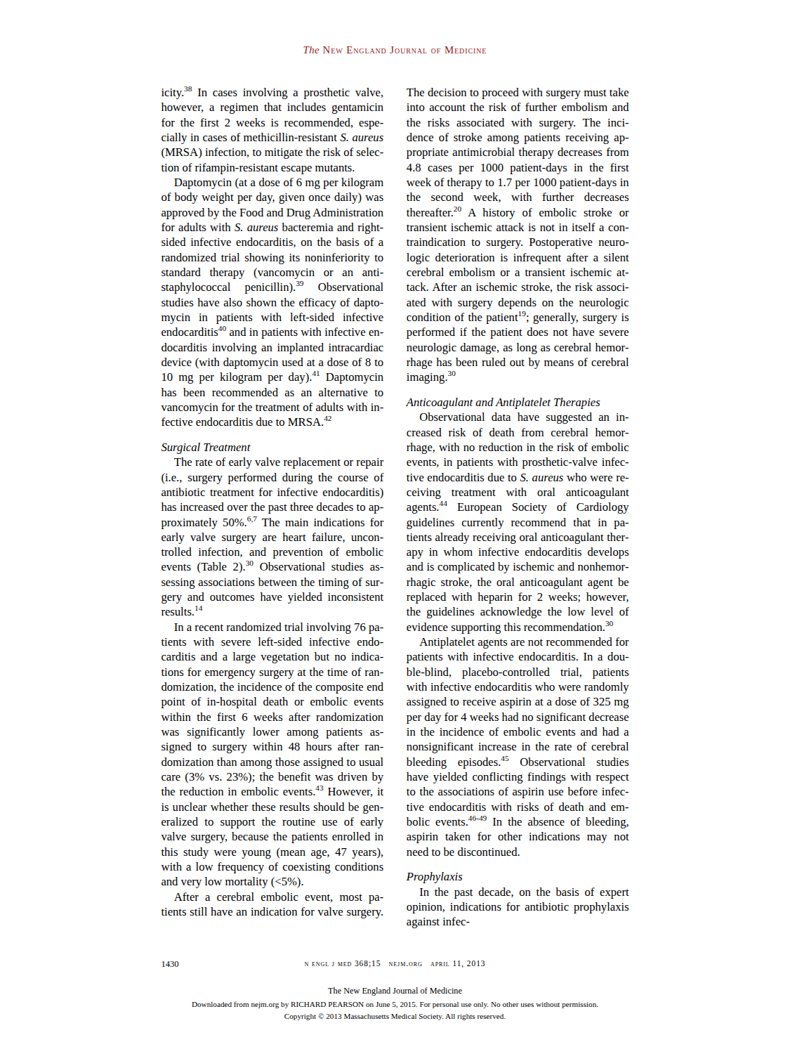The New England Journal of Medicine
icity.38 In cases involving a prosthetic valve, however, a regimen that includes gentamicin for the first 2 weeks is recommended, especially in cases of methicillin-resistant S. aureus (MRSA) infection, to mitigate the risk of selection of rifampin-resistant escape mutants.
Daptomycin (at a dose of 6 mg per kilogram of body weight per day, given once daily) was approved by the Food and Drug Administration for adults with S. aureus bacteremia and right-sided infective endocarditis, on the basis of a randomized trial showing its noninferiority to standard therapy (vancomycin or an antistaphylococcal penicillin).39 Observational studies have also shown the efficacy of daptomycin in patients with left-sided infective endocarditis40 and in patients with infective endocarditis involving an implanted intracardiac device (with daptomycin used at a dose of 8 to 10 mg per kilogram per day).41 Daptomycin has been recommended as an alternative to vancomycin for the treatment of adults with infective endocarditis due to MRSA.42
Surgical Treatment
The rate of early valve replacement or repair (i.e., surgery performed during the course of antibiotic treatment for infective endocarditis) has increased over the past three decades to approximately 50%.6,7 The main indications for early valve surgery are heart failure, uncontrolled infection, and prevention of embolic events (Table 2).30 Observational studies assessing associations between the timing of surgery and outcomes have yielded inconsistent results.14
In a recent randomized trial involving 76 patients with severe left-sided infective endocarditis and a large vegetation but no indications for emergency surgery at the time of randomization, the incidence of the composite end point of in-hospital death or embolic events within the first 6 weeks after randomization was significantly lower among patients assigned to surgery within 48 hours after randomization than among those assigned to usual care (3% vs. 23%); the benefit was driven by the reduction in embolic events.43 However, it is unclear whether these results should be generalized to support the routine use of early valve surgery, because the patients enrolled in this study were young (mean age, 47 years), with a low frequency of coexisting conditions and very low mortality (<5%).
After a cerebral embolic event, most patients still have an indication for valve surgery. The decision to proceed with surgery must take into account the risk of further embolism and the risks associated with surgery. The incidence of stroke among patients receiving appropriate antimicrobial therapy decreases from 4.8 cases per 1000 patient-days in the first week of therapy to 1.7 per 1000 patient-days in the second week, with further decreases thereafter.20 A history of embolic stroke or transient ischemic attack is not in itself a contraindication to surgery. Postoperative neurologic deterioration is infrequent after a silent cerebral embolism or a transient ischemic attack. After an ischemic stroke, the risk associated with surgery depends on the neurologic condition of the patient19; generally, surgery is performed if the patient does not have severe neurologic damage, as long as cerebral hemorrhage has been ruled out by means of cerebral imaging.30
Anticoagulant and Antiplatelet Therapies
Observational data have suggested an increased risk of death from cerebral hemorrhage, with no reduction in the risk of embolic events, in patients with prosthetic-valve infective endocarditis due to S. aureus who were receiving treatment with oral anticoagulant agents.44 European Society of Cardiology guidelines currently recommend that in patients already receiving oral anticoagulant therapy in whom infective endocarditis develops and is complicated by ischemic and nonhemorrhagic stroke, the oral anticoagulant agent be replaced with heparin for 2 weeks; however, the guidelines acknowledge the low level of evidence supporting this recommendation.30
Antiplatelet agents are not recommended for patients with infective endocarditis. In a double-blind, placebo-controlled trial, patients with infective endocarditis who were randomly assigned to receive aspirin at a dose of 325 mg per day for 4 weeks had no significant decrease in the incidence of embolic events and had a nonsignificant increase in the rate of cerebral bleeding episodes.45 Observational studies have yielded conflicting findings with respect to the associations of aspirin use before infective endocarditis with risks of death and embolic events.46-49 In the absence of bleeding, aspirin taken for other indications may not need to be discontinued.
Prophylaxis
In the past decade, on the basis of expert opinion, indications for antibiotic prophylaxis against infec-
1430
n engl j med 368;15 nejm.org april 11, 2013
The New England Journal of Medicine
Downloaded from nejm.org by RICHARD PEARSON on June 5, 2015. For personal use only. No other uses without permission.
Copyright © 2013 Massachusetts Medical Society. All rights reserved.